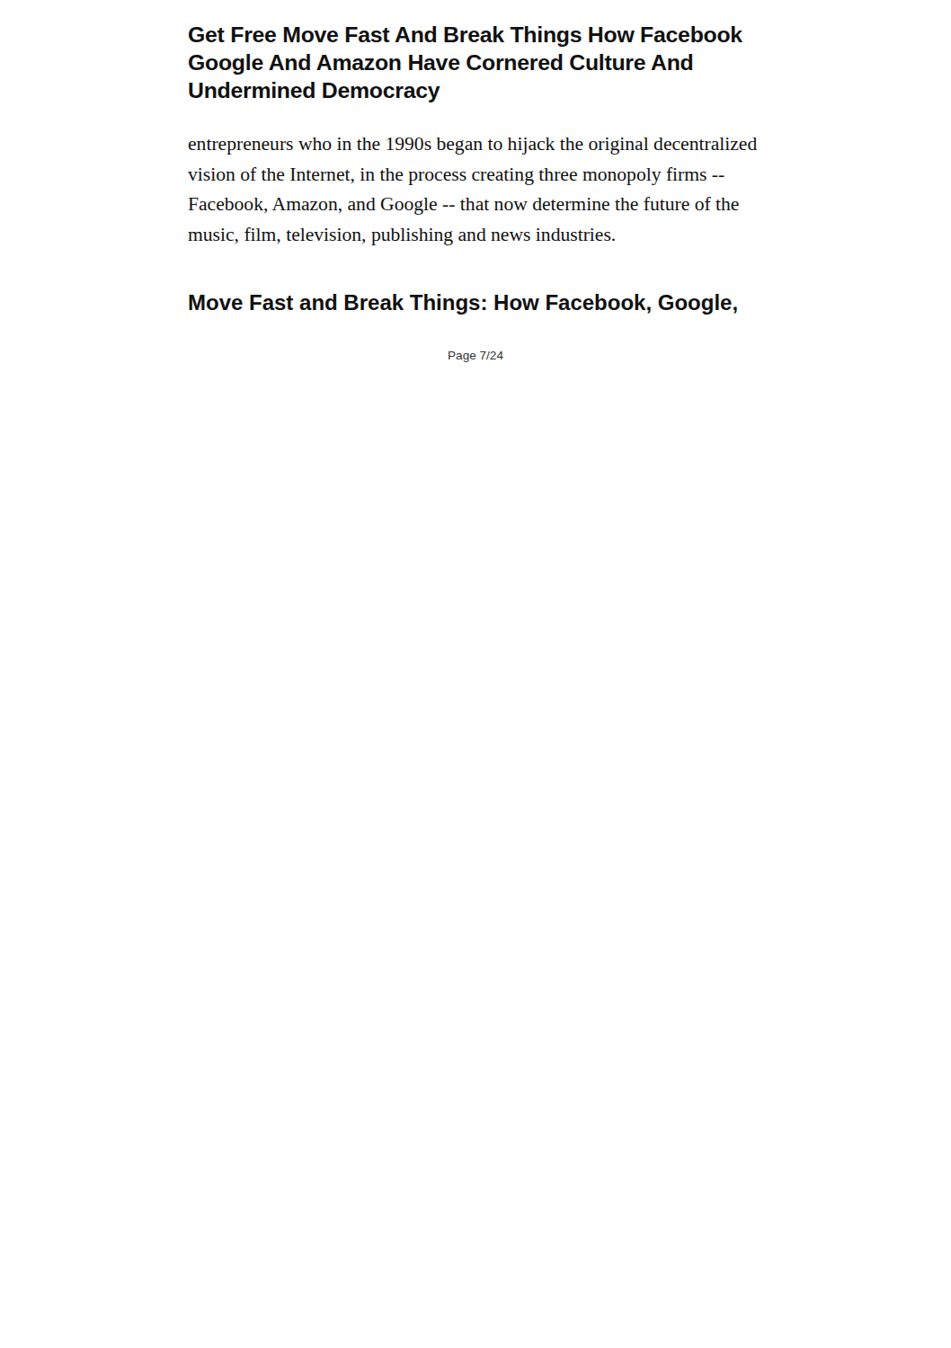Get Free Move Fast And Break Things How Facebook Google And Amazon Have Cornered Culture And Undermined Democracy
entrepreneurs who in the 1990s began to hijack the original decentralized vision of the Internet, in the process creating three monopoly firms -- Facebook, Amazon, and Google -- that now determine the future of the music, film, television, publishing and news industries.
Move Fast and Break Things: How Facebook, Google,
Page 7/24